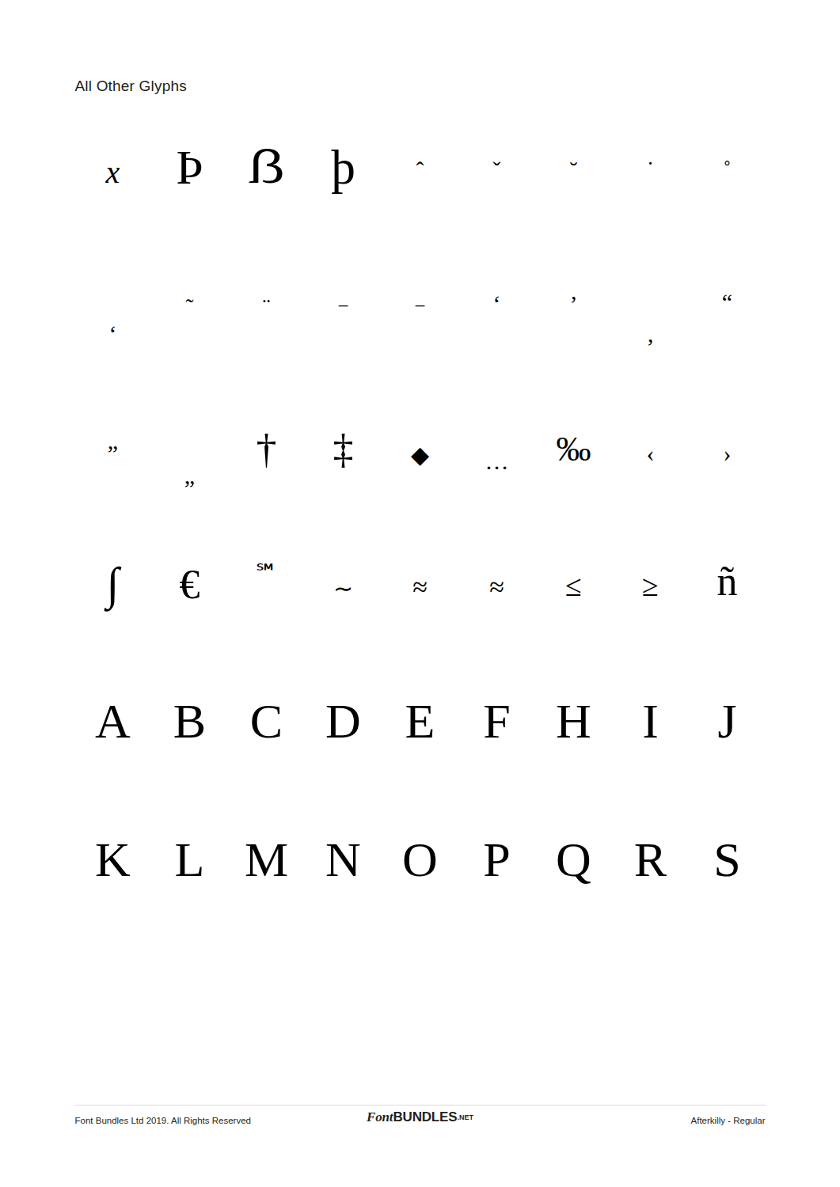All Other Glyphs
x
Þ
ẞ
þ
ˆ
ˇ
˘
˙
˚
‘
˜
¨
‾
‾
‘
’
‚
“
”
„
†
‡
◆
…
‰
‹
›
∫
€
℠
∼
≈
≈
≤
≥
ñ
A
B
C
D
E
F
H
I
J
K
L
M
N
O
P
Q
R
S
Font Bundles Ltd 2019. All Rights Reserved
Font BUNDLES.NET
Afterkilly - Regular